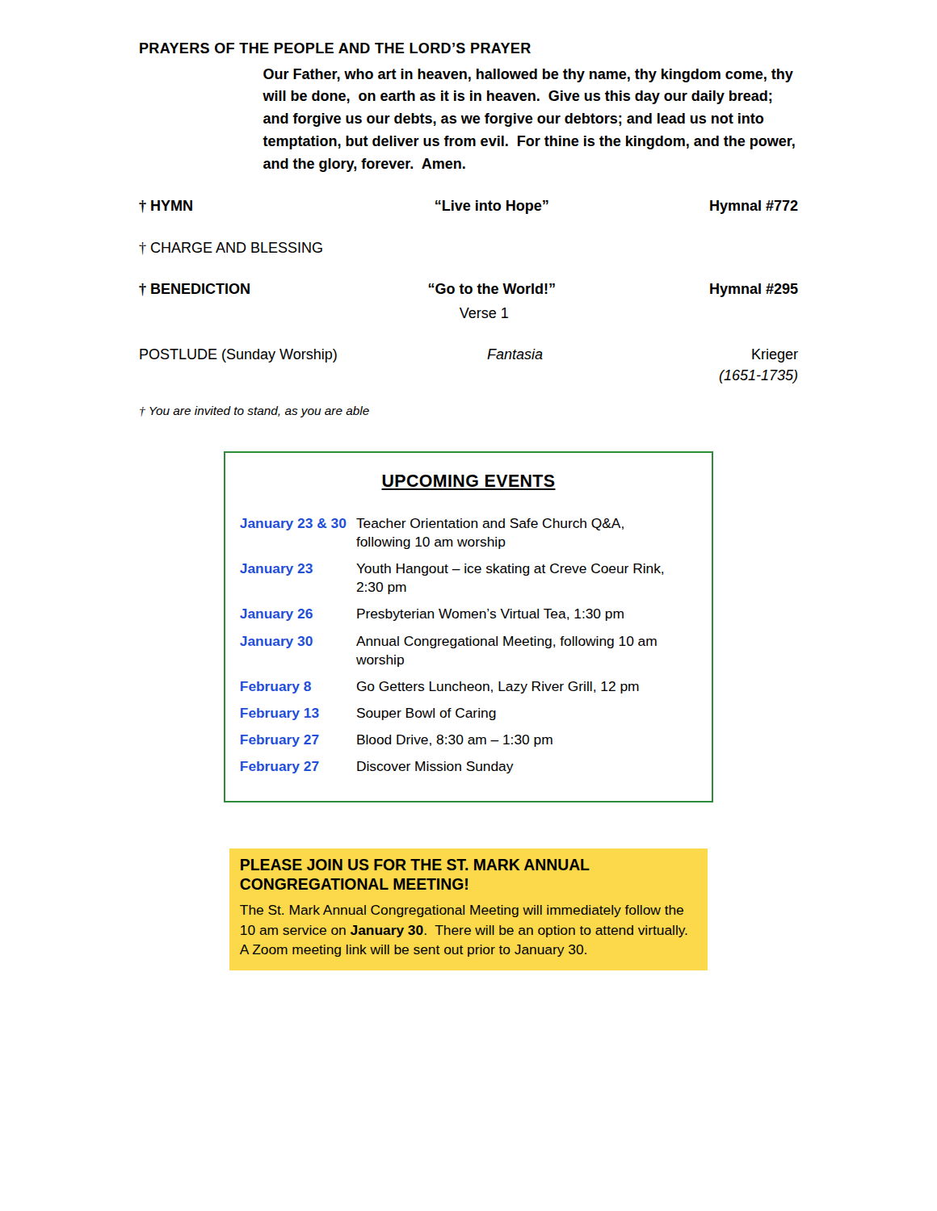PRAYERS OF THE PEOPLE AND THE LORD’S PRAYER
Our Father, who art in heaven, hallowed be thy name, thy kingdom come, thy will be done, on earth as it is in heaven. Give us this day our daily bread; and forgive us our debts, as we forgive our debtors; and lead us not into temptation, but deliver us from evil. For thine is the kingdom, and the power, and the glory, forever. Amen.
† HYMN
“Live into Hope”
Hymnal #772
† CHARGE AND BLESSING
† BENEDICTION
“Go to the World!”
Hymnal #295
Verse 1
POSTLUDE (Sunday Worship)
Fantasia
Krieger
(1651-1735)
† You are invited to stand, as you are able
UPCOMING EVENTS
| January 23 & 30 | Teacher Orientation and Safe Church Q&A, following 10 am worship |
| January 23 | Youth Hangout – ice skating at Creve Coeur Rink, 2:30 pm |
| January 26 | Presbyterian Women’s Virtual Tea, 1:30 pm |
| January 30 | Annual Congregational Meeting, following 10 am worship |
| February 8 | Go Getters Luncheon, Lazy River Grill, 12 pm |
| February 13 | Souper Bowl of Caring |
| February 27 | Blood Drive, 8:30 am – 1:30 pm |
| February 27 | Discover Mission Sunday |
PLEASE JOIN US FOR THE ST. MARK ANNUAL CONGREGATIONAL MEETING!
The St. Mark Annual Congregational Meeting will immediately follow the 10 am service on January 30. There will be an option to attend virtually. A Zoom meeting link will be sent out prior to January 30.